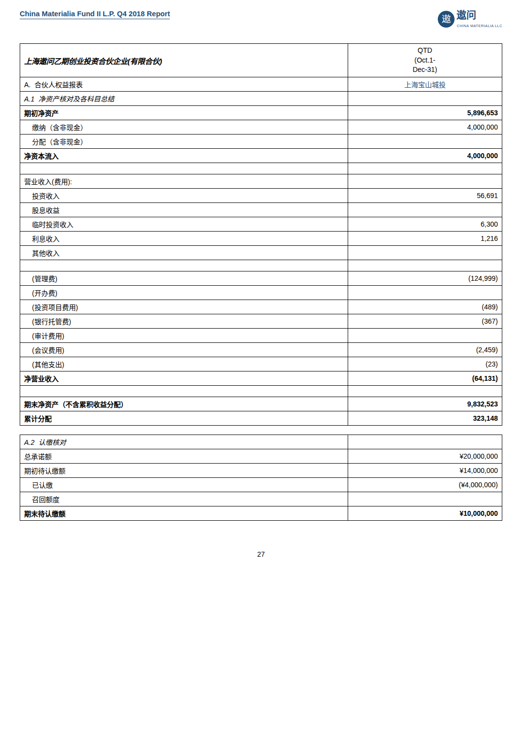China Materialia Fund II L.P. Q4 2018 Report
遨遨问
CHINA MATERIALIA LLC
| 上海遨问乙期创业投资合伙企业(有限合伙) | QTD (Oct.1- Dec-31) |
| A. 合伙人权益报表 | 上海宝山城投 |
| A.1 净资产核对及各科目总结 | |
| 期初净资产 | 5,896,653 |
| 缴纳（含非现金） | 4,000,000 |
| 分配（含非现金） | |
| 净资本流入 | 4,000,000 |
| 营业收入(费用): | |
| 投资收入 | 56,691 |
| 股息收益 | |
| 临时投资收入 | 6,300 |
| 利息收入 | 1,216 |
| 其他收入 | |
| (管理费) | (124,999) |
| (开办费) | |
| (投资项目费用) | (489) |
| (银行托管费) | (367) |
| (审计费用) | |
| (会议费用) | (2,459) |
| (其他支出) | (23) |
| 净营业收入 | (64,131) |
| 期末净资产（不含累积收益分配） | 9,832,523 |
| 累计分配 | 323,148 |
| A.2 认缴核对 | |
| 总承诺额 | ¥20,000,000 |
| 期初待认缴额 | ¥14,000,000 |
| 已认缴 | (¥4,000,000) |
| 召回额度 | |
| 期末待认缴额 | ¥10,000,000 |
27